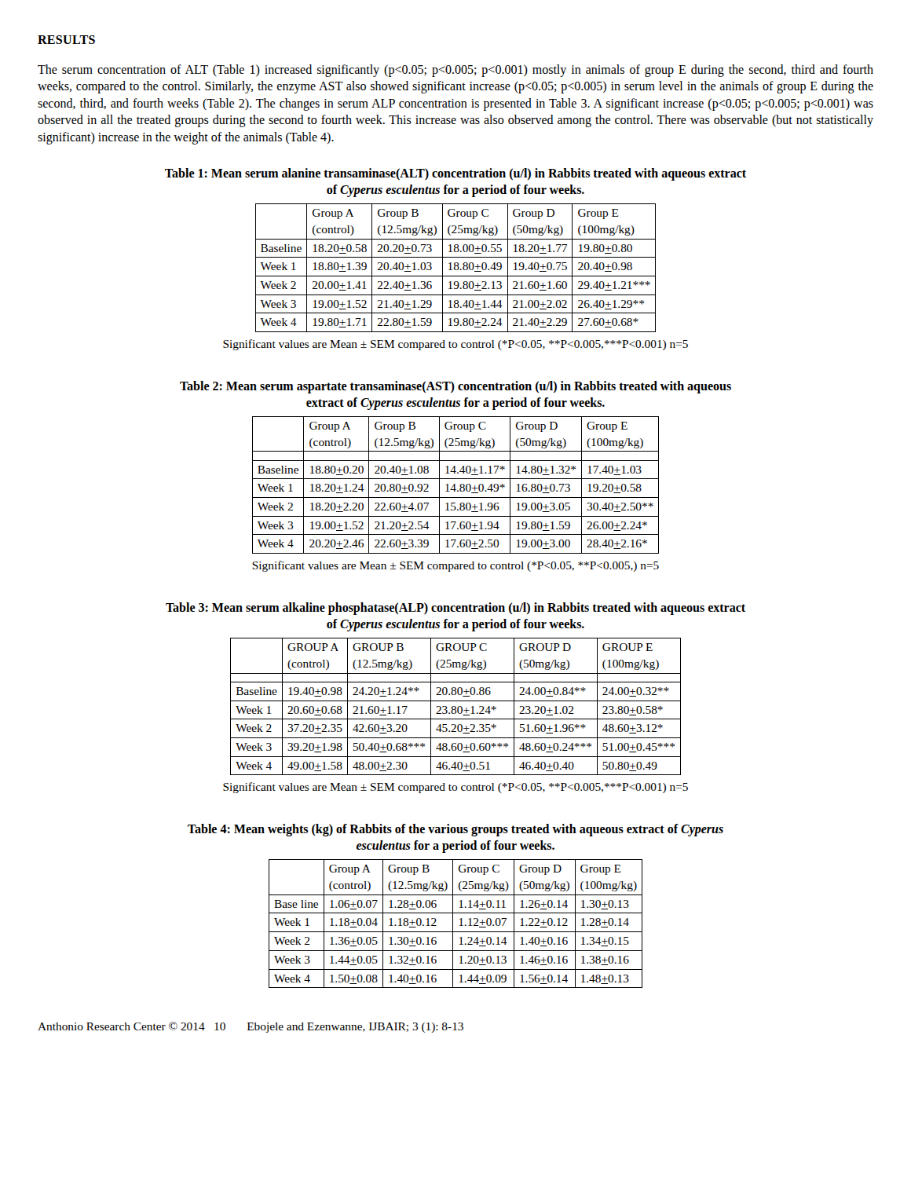RESULTS
The serum concentration of ALT (Table 1) increased significantly (p<0.05; p<0.005; p<0.001) mostly in animals of group E during the second, third and fourth weeks, compared to the control. Similarly, the enzyme AST also showed significant increase (p<0.05; p<0.005) in serum level in the animals of group E during the second, third, and fourth weeks (Table 2). The changes in serum ALP concentration is presented in Table 3. A significant increase (p<0.05; p<0.005; p<0.001) was observed in all the treated groups during the second to fourth week. This increase was also observed among the control. There was observable (but not statistically significant) increase in the weight of the animals (Table 4).
Table 1: Mean serum alanine transaminase(ALT) concentration (u/l) in Rabbits treated with aqueous extract
of Cyperus esculentus for a period of four weeks.
| | Group A (control) | Group B (12.5mg/kg) | Group C (25mg/kg) | Group D (50mg/kg) | Group E (100mg/kg) |
| --- | --- | --- | --- | --- | --- |
| Baseline | 18.20 + 0.58 | 20.20 + 0.73 | 18.00 + 0.55 | 18.20 + 1.77 | 19.80 + 0.80 |
| Week 1 | 18.80 + 1.39 | 20.40 + 1.03 | 18.80 + 0.49 | 19.40 + 0.75 | 20.40 + 0.98 |
| Week 2 | 20.00 + 1.41 | 22.40 + 1.36 | 19.80 + 2.13 | 21.60 + 1.60 | 29.40 + 1.21*** |
| Week 3 | 19.00 + 1.52 | 21.40 + 1.29 | 18.40 + 1.44 | 21.00 + 2.02 | 26.40 + 1.29** |
| Week 4 | 19.80 + 1.71 | 22.80 + 1.59 | 19.80 + 2.24 | 21.40 + 2.29 | 27.60 + 0.68* |
Significant values are Mean ± SEM compared to control (*P<0.05, **P<0.005,***P<0.001) n=5
Table 2: Mean serum aspartate transaminase(AST) concentration (u/l) in Rabbits treated with aqueous
extract of Cyperus esculentus for a period of four weeks.
| | Group A (control) | Group B (12.5mg/kg) | Group C (25mg/kg) | Group D (50mg/kg) | Group E (100mg/kg) |
| --- | --- | --- | --- | --- | --- |
| Baseline | 18.80 + 0.20 | 20.40 + 1.08 | 14.40 + 1.17* | 14.80 + 1.32* | 17.40 + 1.03 |
| Week 1 | 18.20 + 1.24 | 20.80 + 0.92 | 14.80 + 0.49* | 16.80 + 0.73 | 19.20 + 0.58 |
| Week 2 | 18.20 + 2.20 | 22.60 + 4.07 | 15.80 + 1.96 | 19.00 + 3.05 | 30.40 + 2.50** |
| Week 3 | 19.00 + 1.52 | 21.20 + 2.54 | 17.60 + 1.94 | 19.80 + 1.59 | 26.00 + 2.24* |
| Week 4 | 20.20 + 2.46 | 22.60 + 3.39 | 17.60 + 2.50 | 19.00 + 3.00 | 28.40 + 2.16* |
Significant values are Mean ± SEM compared to control (*P<0.05, **P<0.005,) n=5
Table 3: Mean serum alkaline phosphatase(ALP) concentration (u/l) in Rabbits treated with aqueous extract
of Cyperus esculentus for a period of four weeks.
| | GROUP A (control) | GROUP B (12.5mg/kg) | GROUP C (25mg/kg) | GROUP D (50mg/kg) | GROUP E (100mg/kg) |
| --- | --- | --- | --- | --- | --- |
| Baseline | 19.40 + 0.98 | 24.20 + 1.24** | 20.80 + 0.86 | 24.00 + 0.84** | 24.00 + 0.32** |
| Week 1 | 20.60 + 0.68 | 21.60 + 1.17 | 23.80 + 1.24* | 23.20 + 1.02 | 23.80 + 0.58* |
| Week 2 | 37.20 + 2.35 | 42.60 + 3.20 | 45.20 + 2.35* | 51.60 + 1.96** | 48.60 + 3.12* |
| Week 3 | 39.20 + 1.98 | 50.40 + 0.68*** | 48.60 + 0.60*** | 48.60 + 0.24*** | 51.00 + 0.45*** |
| Week 4 | 49.00 + 1.58 | 48.00 + 2.30 | 46.40 + 0.51 | 46.40 + 0.40 | 50.80 + 0.49 |
Significant values are Mean ± SEM compared to control (*P<0.05, **P<0.005,***P<0.001) n=5
Table 4: Mean weights (kg) of Rabbits of the various groups treated with aqueous extract of Cyperus
esculentus for a period of four weeks.
| | Group A (control) | Group B (12.5mg/kg) | Group C (25mg/kg) | Group D (50mg/kg) | Group E (100mg/kg) |
| --- | --- | --- | --- | --- | --- |
| Base line | 1.06 + 0.07 | 1.28 + 0.06 | 1.14 + 0.11 | 1.26 + 0.14 | 1.30 + 0.13 |
| Week 1 | 1.18 + 0.04 | 1.18 + 0.12 | 1.12 + 0.07 | 1.22 + 0.12 | 1.28 + 0.14 |
| Week 2 | 1.36 + 0.05 | 1.30 + 0.16 | 1.24 + 0.14 | 1.40 + 0.16 | 1.34 + 0.15 |
| Week 3 | 1.44 + 0.05 | 1.32 + 0.16 | 1.20 + 0.13 | 1.46 + 0.16 | 1.38 + 0.16 |
| Week 4 | 1.50 + 0.08 | 1.40 + 0.16 | 1.44 + 0.09 | 1.56 + 0.14 | 1.48 + 0.13 |
Anthonio Research Center © 2014 10 Ebojele and Ezenwanne, IJBAIR; 3 (1): 8-13